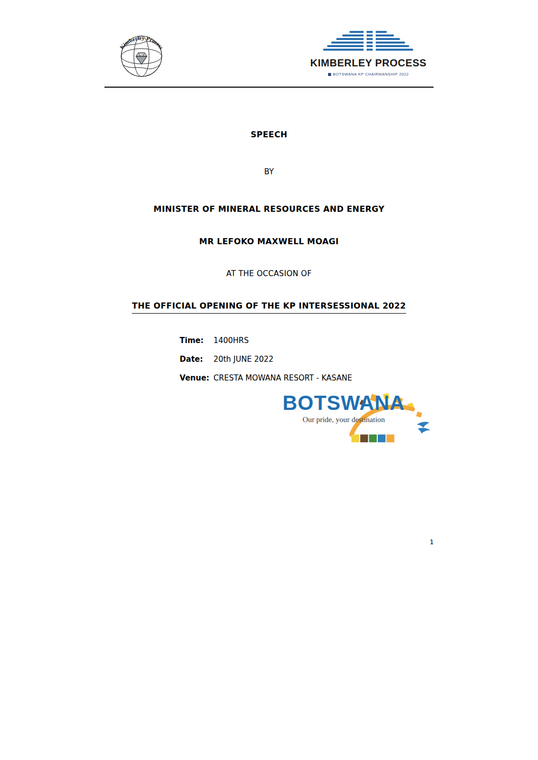Kimberley Process
KIMBERLEY PROCESS
BOTSWANA KP CHAIRMANSHIP 2022
SPEECH
BY
MINISTER OF MINERAL RESOURCES AND ENERGY
MR LEFOKO MAXWELL MOAGI
AT THE OCCASION OF
THE OFFICIAL OPENING OF THE KP INTERSESSIONAL 2022
Time: 1400HRS
Date: 20th JUNE 2022
Venue: CRESTA MOWANA RESORT - KASANE
BOTSWANA
Our pride, your destination
1